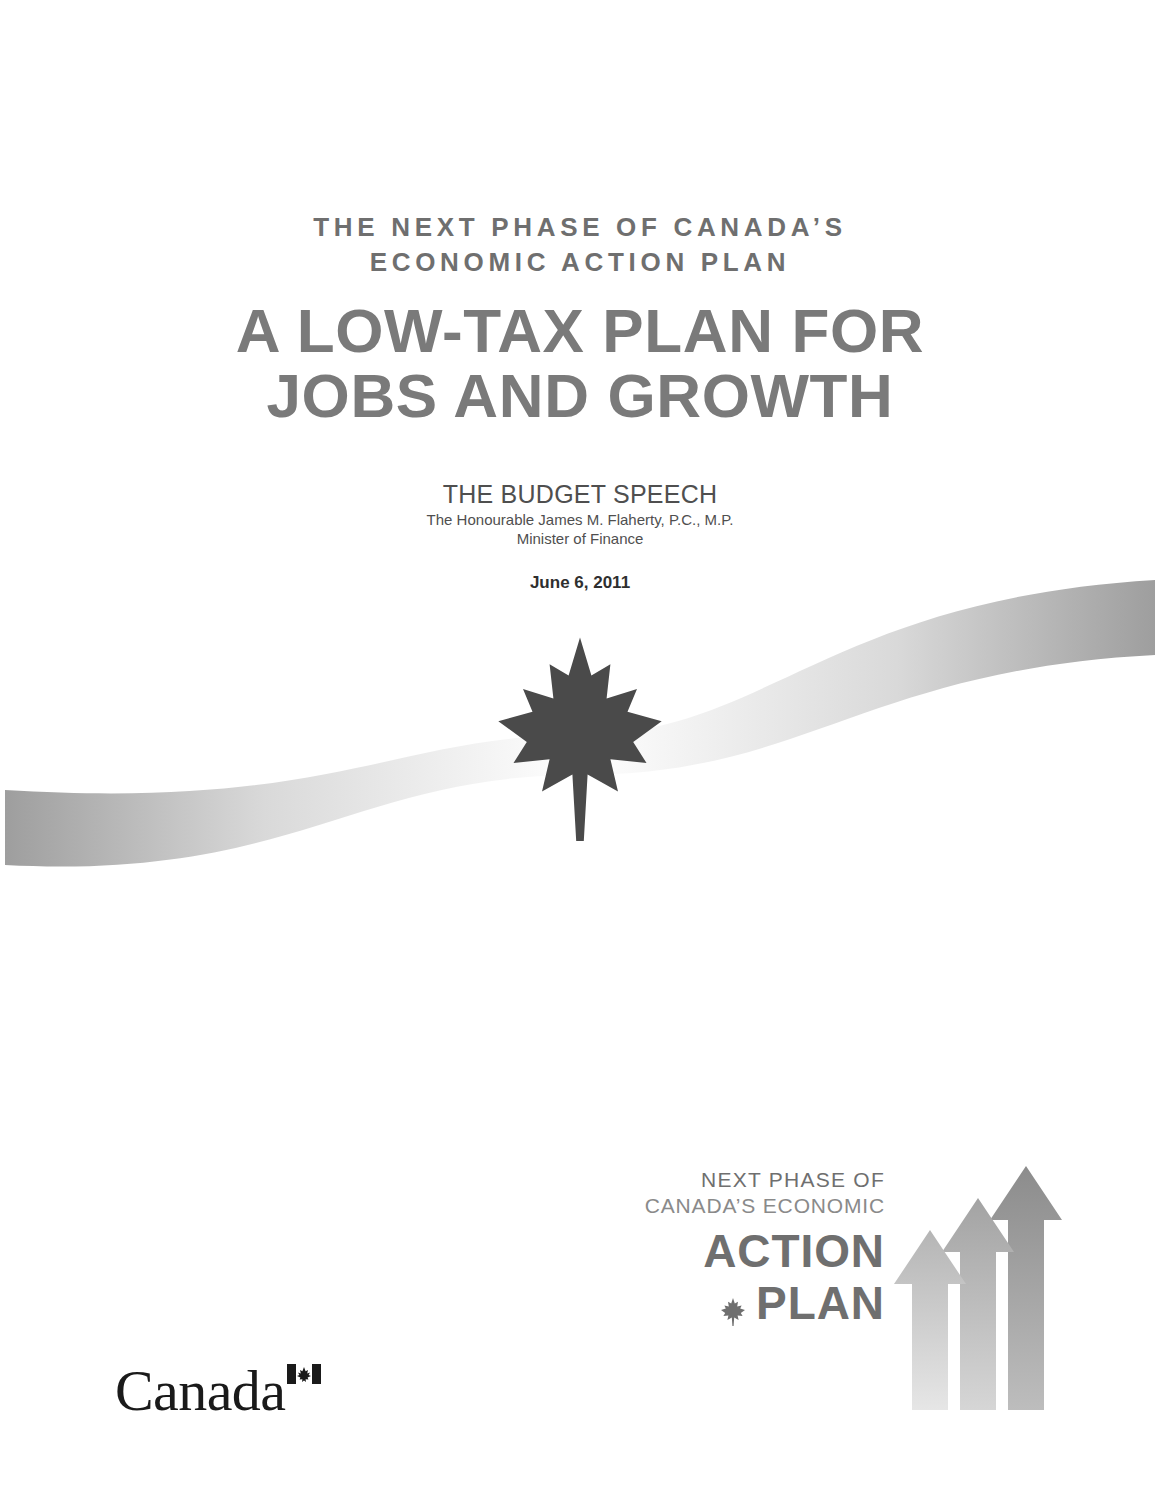The Next Phase of Canada’s
Economic Action Plan
A Low-Tax Plan for
Jobs and Growth
THE BUDGET SPEECH
The Honourable James M. Flaherty, P.C., M.P.
Minister of Finance
June 6, 2011
Canada
Next Phase of
Canada’s Economic
ACTION
PLAN